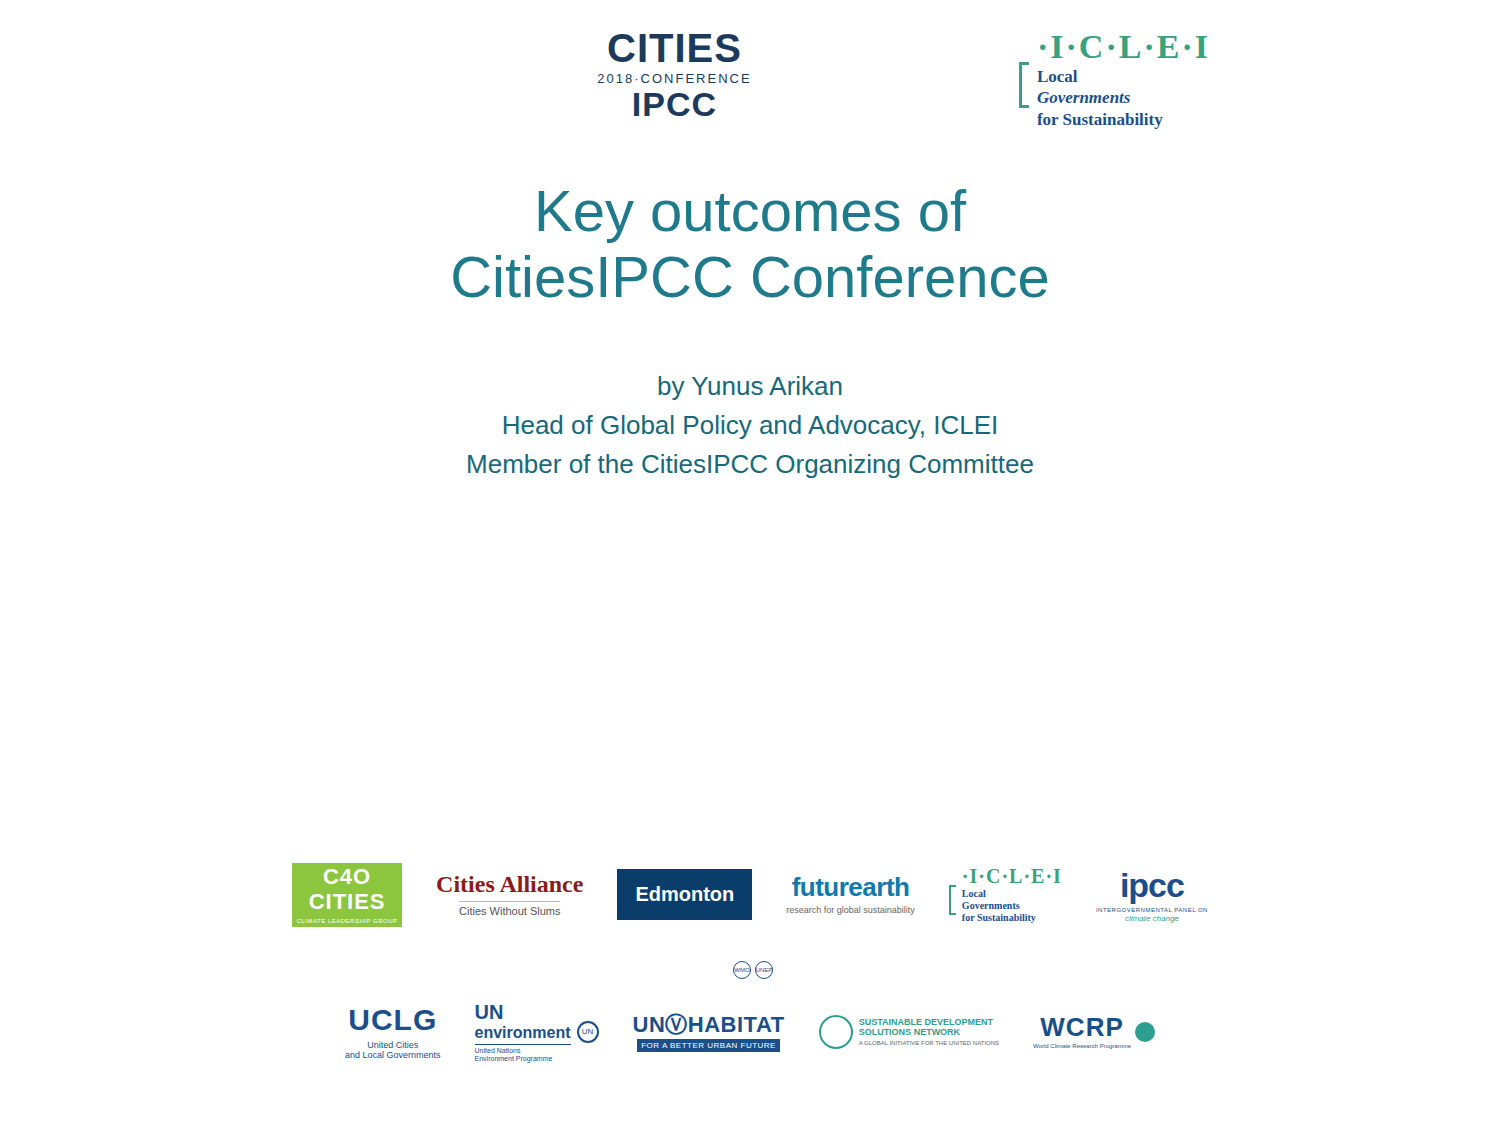CITIES
2018·CONFERENCE
IPCC
·I·C·L·E·I
Local
Governments
for Sustainability
Key outcomes of
CitiesIPCC Conference
by Yunus Arikan
Head of Global Policy and Advocacy, ICLEI
Member of the CitiesIPCC Organizing Committee
C4O CITIES CLIMATE LEADERSHIP GROUP
Cities Alliance Cities Without Slums
Edmonton
futurearth research for global sustainability
·I·C·L·E·I
Local
Governments
for Sustainability
ipcc INTERGOVERNMENTAL PANEL ON climate change
WMO
UNEP
UCLG United Cities
and Local Governments
UN
environment
United Nations
Environment Programme
UN
UNⓋHABITAT FOR A BETTER URBAN FUTURE
SUSTAINABLE DEVELOPMENT
SOLUTIONS NETWORK
A GLOBAL INITIATIVE FOR THE UNITED NATIONS
WCRP
World Climate Research Programme